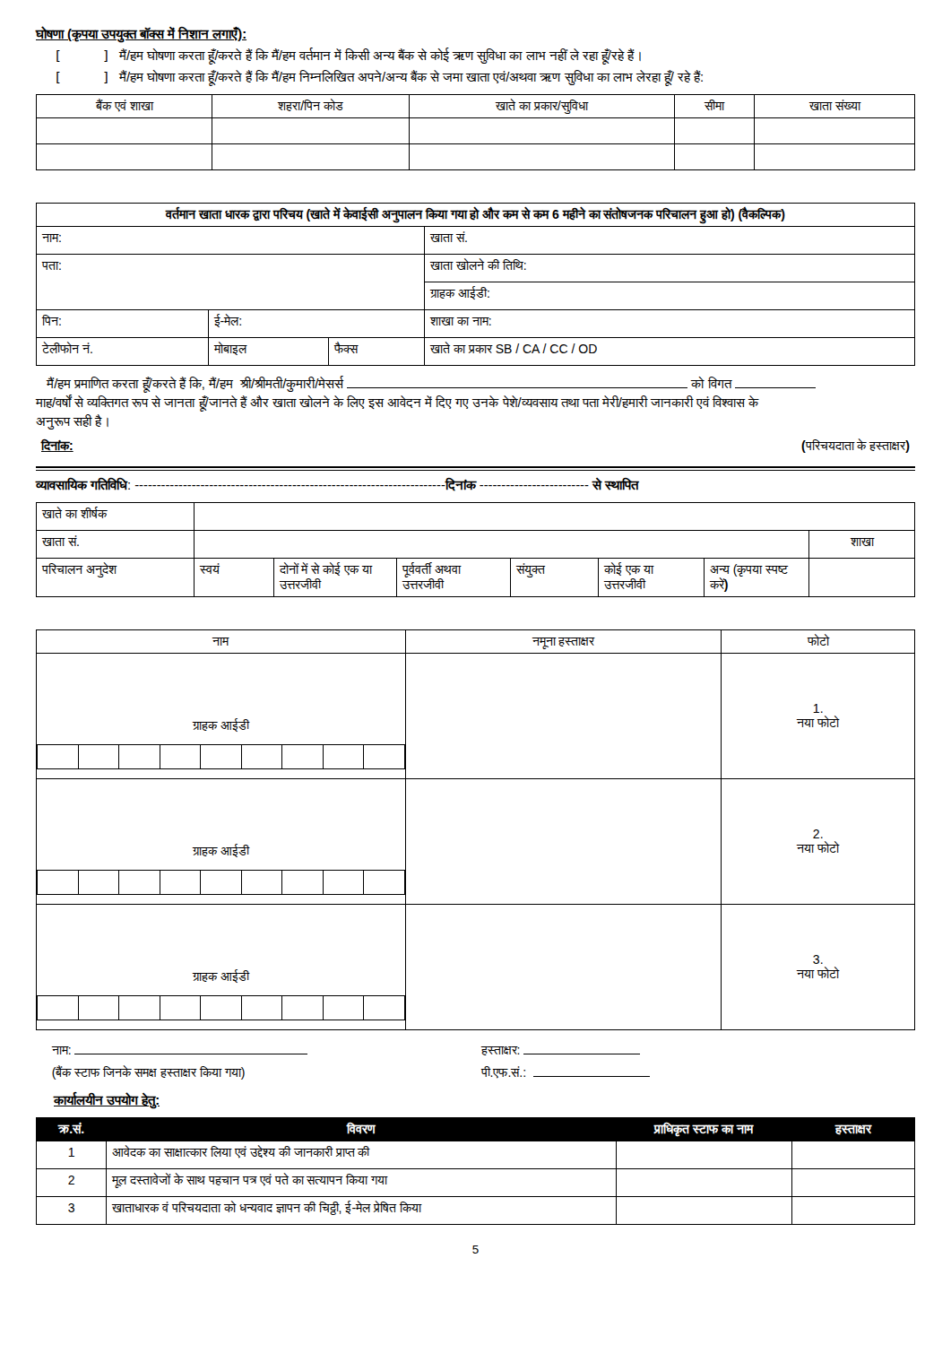घोषणा (कृपया उपयुक्त बॉक्स में निशान लगाएँ):
[ ] मैं/हम घोषणा करता हूँ/करते हैं कि मैं/हम वर्तमान में किसी अन्य बैंक से कोई ऋण सुविधा का लाभ नहीं ले रहा हूँ/रहे हैं।
[ ] मैं/हम घोषणा करता हूँ/करते हैं कि मैं/हम निम्नलिखित अपने/अन्य बैंक से जमा खाता एवं/अथवा ऋण सुविधा का लाभ लेरहा हूँ/ रहे हैं:
| बैंक एवं शाखा | शहरा/पिन कोड | खाते का प्रकार/सुविधा | सीमा | खाता संख्या |
| --- | --- | --- | --- | --- |
| वर्तमान खाता धारक द्वारा परिचय (खाते में केवाईसी अनुपालन किया गया हो और कम से कम 6 महीने का संतोषजनक परिचालन हुआ हो) (वैकल्पिक) |
| नाम: | खाता सं. |
| पता: | खाता खोलने की तिथि: |
| ग्राहक आईडी: |
| पिन: | ई-मेल: | शाखा का नाम: |
| टेलीफोन नं. | मोबाइल | फैक्स | खाते का प्रकार SB / CA / CC / OD |
मैं/हम प्रमाणित करता हूँ/करते हैं कि, मैं/हम श्री/श्रीमती/कुमारी/मेसर्स को विगत
माह/वर्षों से व्यक्तिगत रूप से जानता हूँ/जानते हैं और खाता खोलने के लिए इस आवेदन में दिए गए उनके पेशे/व्यवसाय तथा पता मेरी/हमारी जानकारी एवं विश्वास के
अनुरूप सही है।
| दिनांक: | ( परिचयदाता के हस्ताक्षर ) |
व्यावसायिक गतिविधि: -----------------------------------------------------------------------दिनांक ------------------------- से स्थापित
| खाते का शीर्षक | |
| खाता सं. | | शाखा |
| परिचालन अनुदेश | स्वयं | दोनों में से कोई एक या उत्तरजीवी | पूर्ववर्ती अथवा उत्तरजीवी | संयुक्त | कोई एक या उत्तरजीवी | अन्य (कृपया स्पष्ट करें ) | |
| नाम | नमूना हस्ताक्षर | फोटो |
| --- | --- | --- |
| ग्राहक आईडी | | 1. नया फोटो |
| ग्राहक आईडी | | 2. नया फोटो |
| ग्राहक आईडी | | 3. नया फोटो |
| नाम: | हस्ताक्षर: |
| (बैंक स्टाफ जिनके समक्ष हस्ताक्षर किया गया) | पी.एफ.सं.: |
कार्यालयीन उपयोग हेतु:
| क्र.सं. | विवरण | प्राधिकृत स्टाफ का नाम | हस्ताक्षर |
| --- | --- | --- | --- |
| 1 | आवेदक का साक्षात्कार लिया एवं उद्देश्य की जानकारी प्राप्त की | | |
| 2 | मूल दस्तावेजों के साथ पहचान पत्र एवं पते का सत्यापन किया गया | | |
| 3 | खाताधारक वं परिचयदाता को धन्यवाद ज्ञापन की चिठ्ठी, ई-मेल प्रेषित किया | | |
5